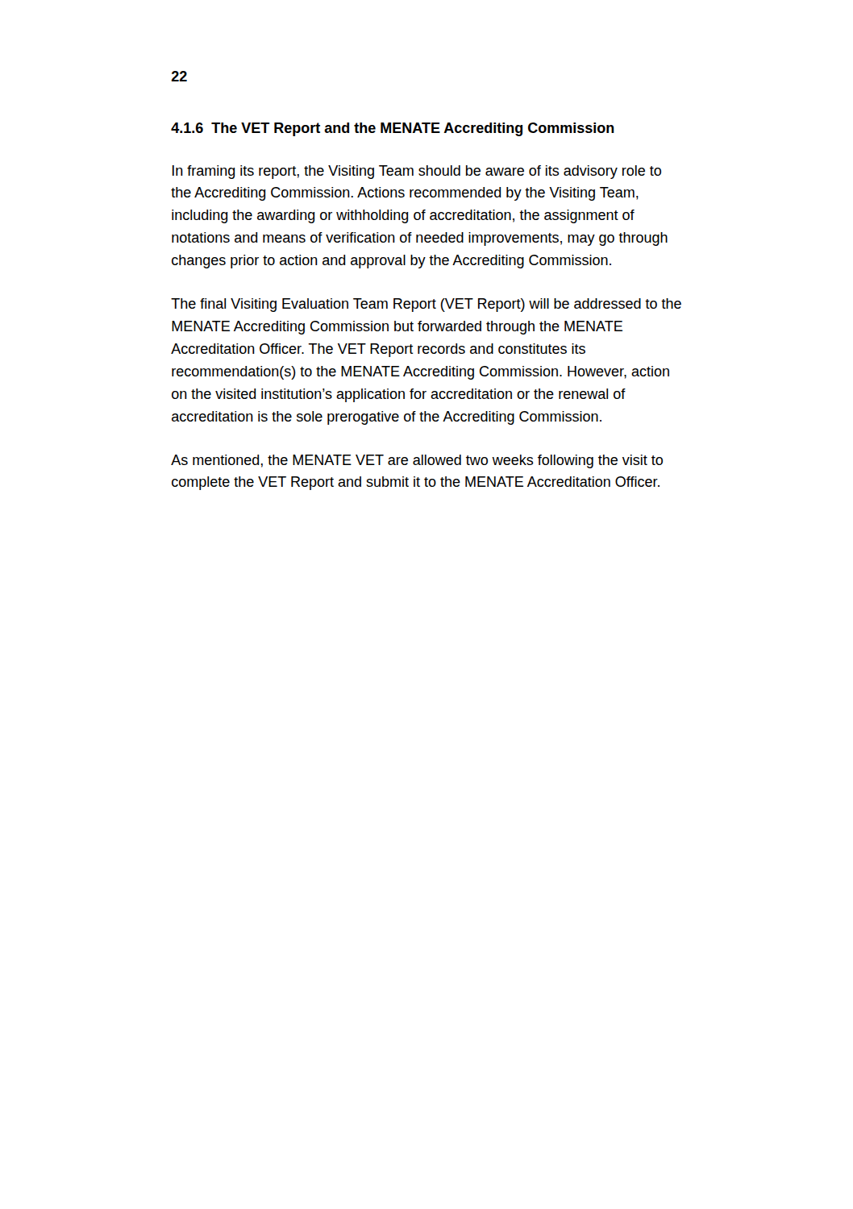22
4.1.6 The VET Report and the MENATE Accrediting Commission
In framing its report, the Visiting Team should be aware of its advisory role to the Accrediting Commission. Actions recommended by the Visiting Team, including the awarding or withholding of accreditation, the assignment of notations and means of verification of needed improvements, may go through changes prior to action and approval by the Accrediting Commission.
The final Visiting Evaluation Team Report (VET Report) will be addressed to the MENATE Accrediting Commission but forwarded through the MENATE Accreditation Officer. The VET Report records and constitutes its recommendation(s) to the MENATE Accrediting Commission. However, action on the visited institution’s application for accreditation or the renewal of accreditation is the sole prerogative of the Accrediting Commission.
As mentioned, the MENATE VET are allowed two weeks following the visit to complete the VET Report and submit it to the MENATE Accreditation Officer.